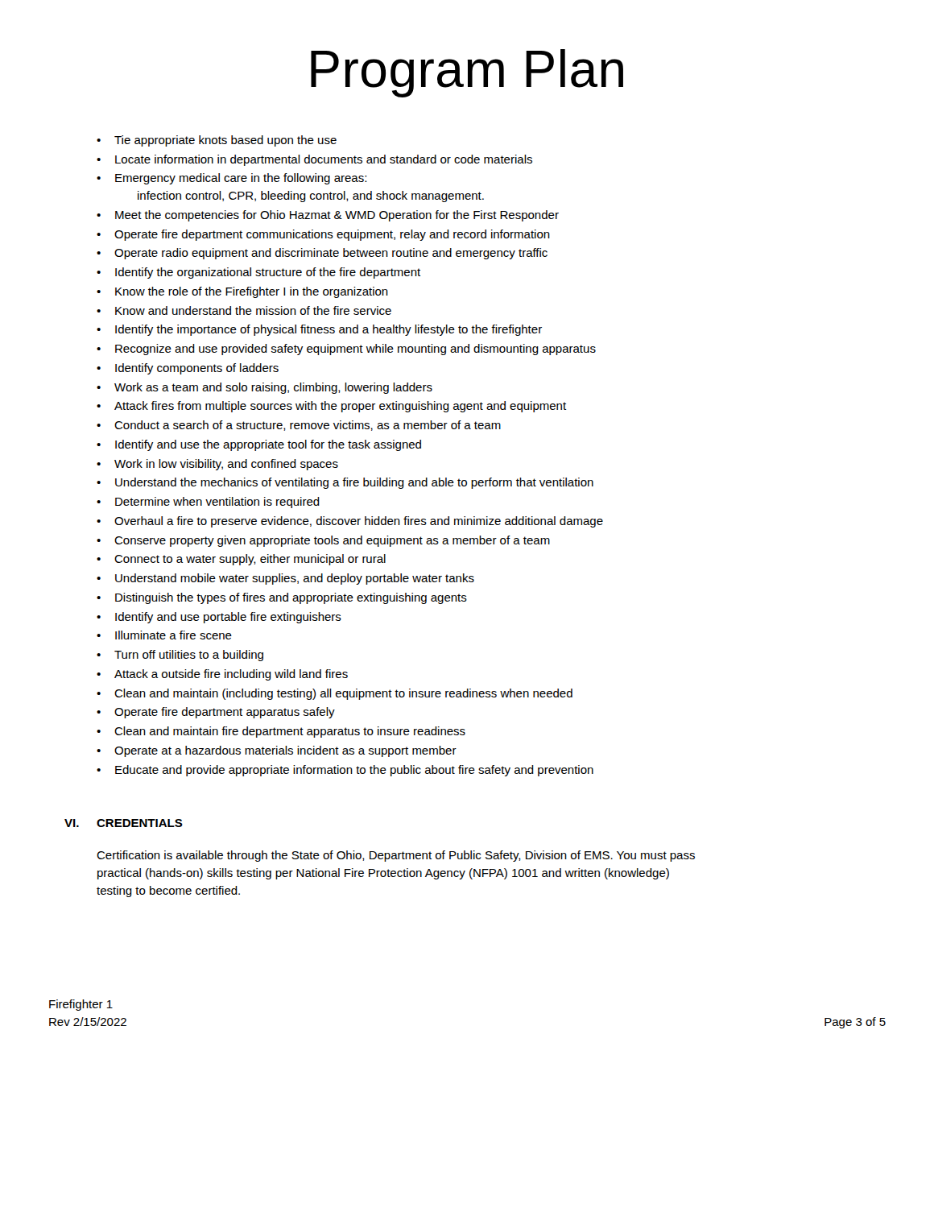Program Plan
Tie appropriate knots based upon the use
Locate information in departmental documents and standard or code materials
Emergency medical care in the following areas: infection control, CPR, bleeding control, and shock management.
Meet the competencies for Ohio Hazmat & WMD Operation for the First Responder
Operate fire department communications equipment, relay and record information
Operate radio equipment and discriminate between routine and emergency traffic
Identify the organizational structure of the fire department
Know the role of the Firefighter I in the organization
Know and understand the mission of the fire service
Identify the importance of physical fitness and a healthy lifestyle to the firefighter
Recognize and use provided safety equipment while mounting and dismounting apparatus
Identify components of ladders
Work as a team and solo raising, climbing, lowering ladders
Attack fires from multiple sources with the proper extinguishing agent and equipment
Conduct a search of a structure, remove victims, as a member of a team
Identify and use the appropriate tool for the task assigned
Work in low visibility, and confined spaces
Understand the mechanics of ventilating a fire building and able to perform that ventilation
Determine when ventilation is required
Overhaul a fire to preserve evidence, discover hidden fires and minimize additional damage
Conserve property given appropriate tools and equipment as a member of a team
Connect to a water supply, either municipal or rural
Understand mobile water supplies, and deploy portable water tanks
Distinguish the types of fires and appropriate extinguishing agents
Identify and use portable fire extinguishers
Illuminate a fire scene
Turn off utilities to a building
Attack a outside fire including wild land fires
Clean and maintain (including testing) all equipment to insure readiness when needed
Operate fire department apparatus safely
Clean and maintain fire department apparatus to insure readiness
Operate at a hazardous materials incident as a support member
Educate and provide appropriate information to the public about fire safety and prevention
VI. CREDENTIALS
Certification is available through the State of Ohio, Department of Public Safety, Division of EMS. You must pass practical (hands-on) skills testing per National Fire Protection Agency (NFPA) 1001 and written (knowledge) testing to become certified.
Firefighter 1
Rev 2/15/2022
Page 3 of 5